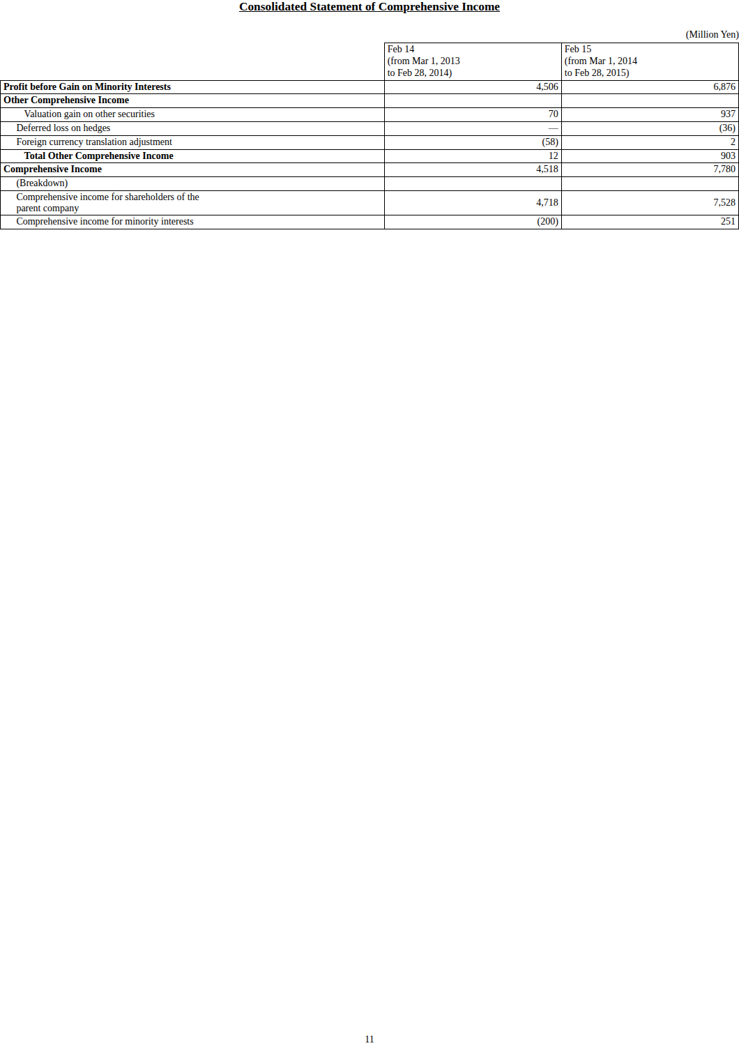Consolidated Statement of Comprehensive Income
(Million Yen)
| | Feb 14 (from Mar 1, 2013 to Feb 28, 2014) | Feb 15 (from Mar 1, 2014 to Feb 28, 2015) |
| --- | --- | --- |
| Profit before Gain on Minority Interests | 4,506 | 6,876 |
| Other Comprehensive Income | | |
| Valuation gain on other securities | 70 | 937 |
| Deferred loss on hedges | — | (36) |
| Foreign currency translation adjustment | (58) | 2 |
| Total Other Comprehensive Income | 12 | 903 |
| Comprehensive Income | 4,518 | 7,780 |
| (Breakdown) | | |
| Comprehensive income for shareholders of the parent company | 4,718 | 7,528 |
| Comprehensive income for minority interests | (200) | 251 |
11